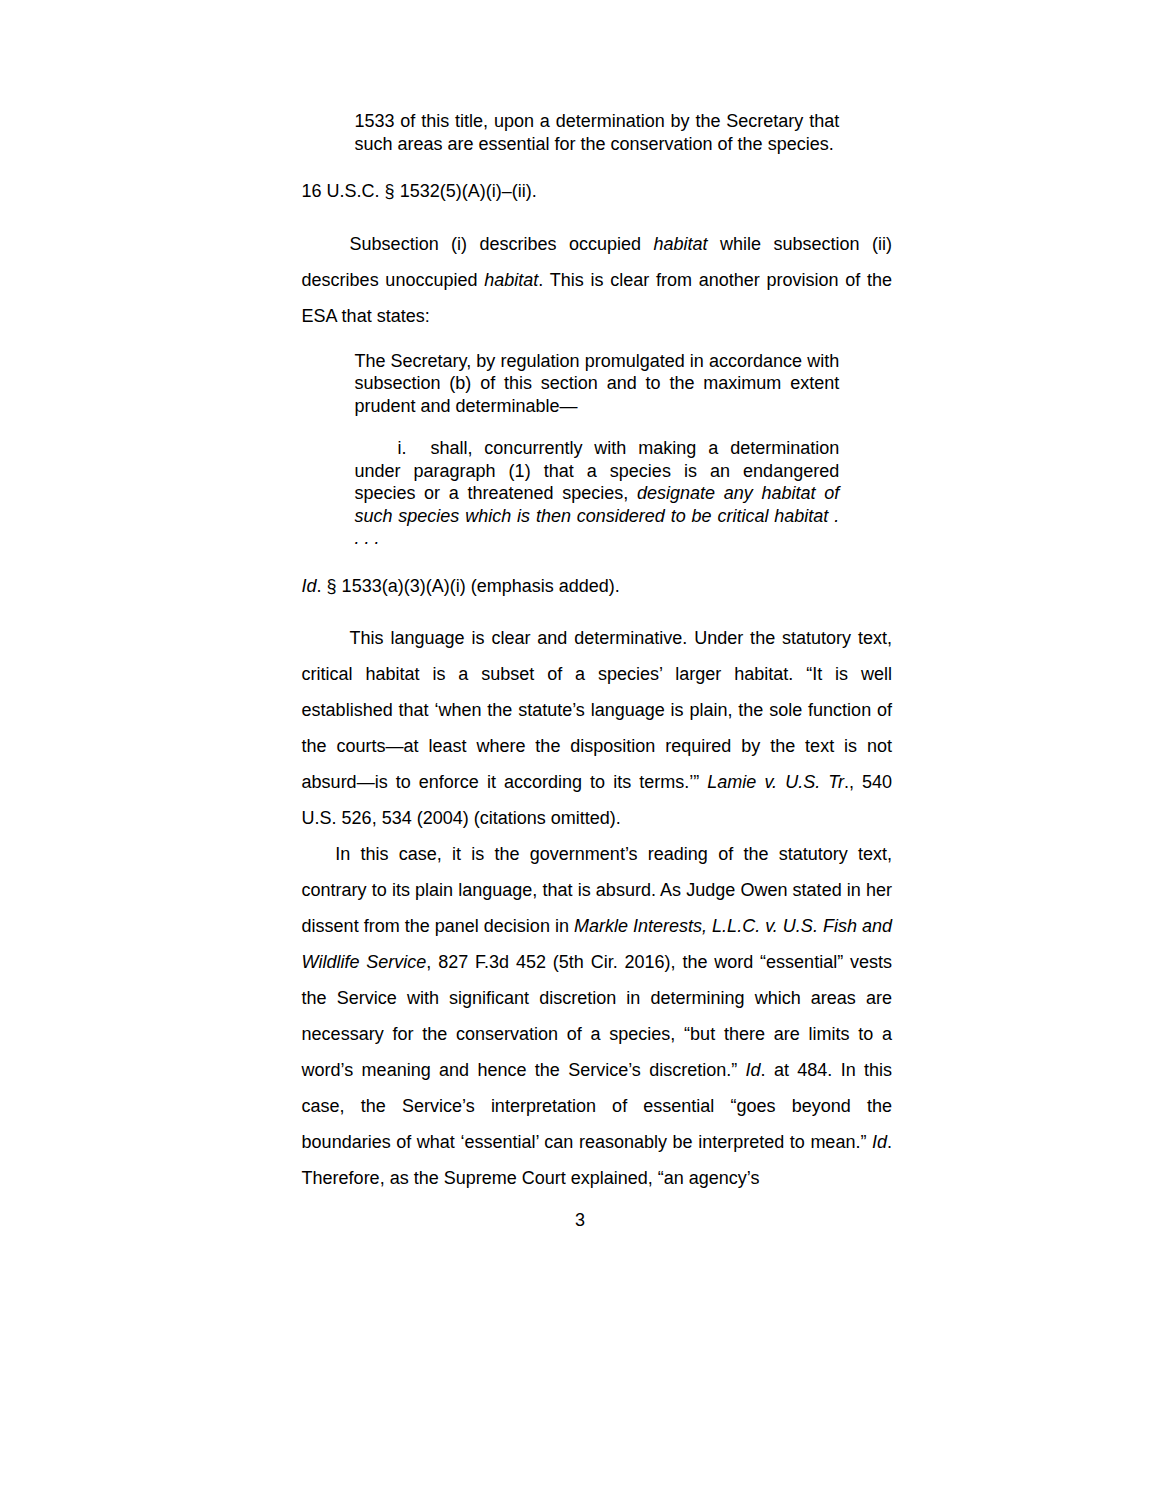1533 of this title, upon a determination by the Secretary that such areas are essential for the conservation of the species.
16 U.S.C. § 1532(5)(A)(i)–(ii).
Subsection (i) describes occupied habitat while subsection (ii) describes unoccupied habitat. This is clear from another provision of the ESA that states:
The Secretary, by regulation promulgated in accordance with subsection (b) of this section and to the maximum extent prudent and determinable—
i. shall, concurrently with making a determination under paragraph (1) that a species is an endangered species or a threatened species, designate any habitat of such species which is then considered to be critical habitat . . . .
Id. § 1533(a)(3)(A)(i) (emphasis added).
This language is clear and determinative. Under the statutory text, critical habitat is a subset of a species’ larger habitat. “It is well established that ‘when the statute’s language is plain, the sole function of the courts—at least where the disposition required by the text is not absurd—is to enforce it according to its terms.’” Lamie v. U.S. Tr., 540 U.S. 526, 534 (2004) (citations omitted).
In this case, it is the government’s reading of the statutory text, contrary to its plain language, that is absurd. As Judge Owen stated in her dissent from the panel decision in Markle Interests, L.L.C. v. U.S. Fish and Wildlife Service, 827 F.3d 452 (5th Cir. 2016), the word “essential” vests the Service with significant discretion in determining which areas are necessary for the conservation of a species, “but there are limits to a word’s meaning and hence the Service’s discretion.” Id. at 484. In this case, the Service’s interpretation of essential “goes beyond the boundaries of what ‘essential’ can reasonably be interpreted to mean.” Id. Therefore, as the Supreme Court explained, “an agency’s
3